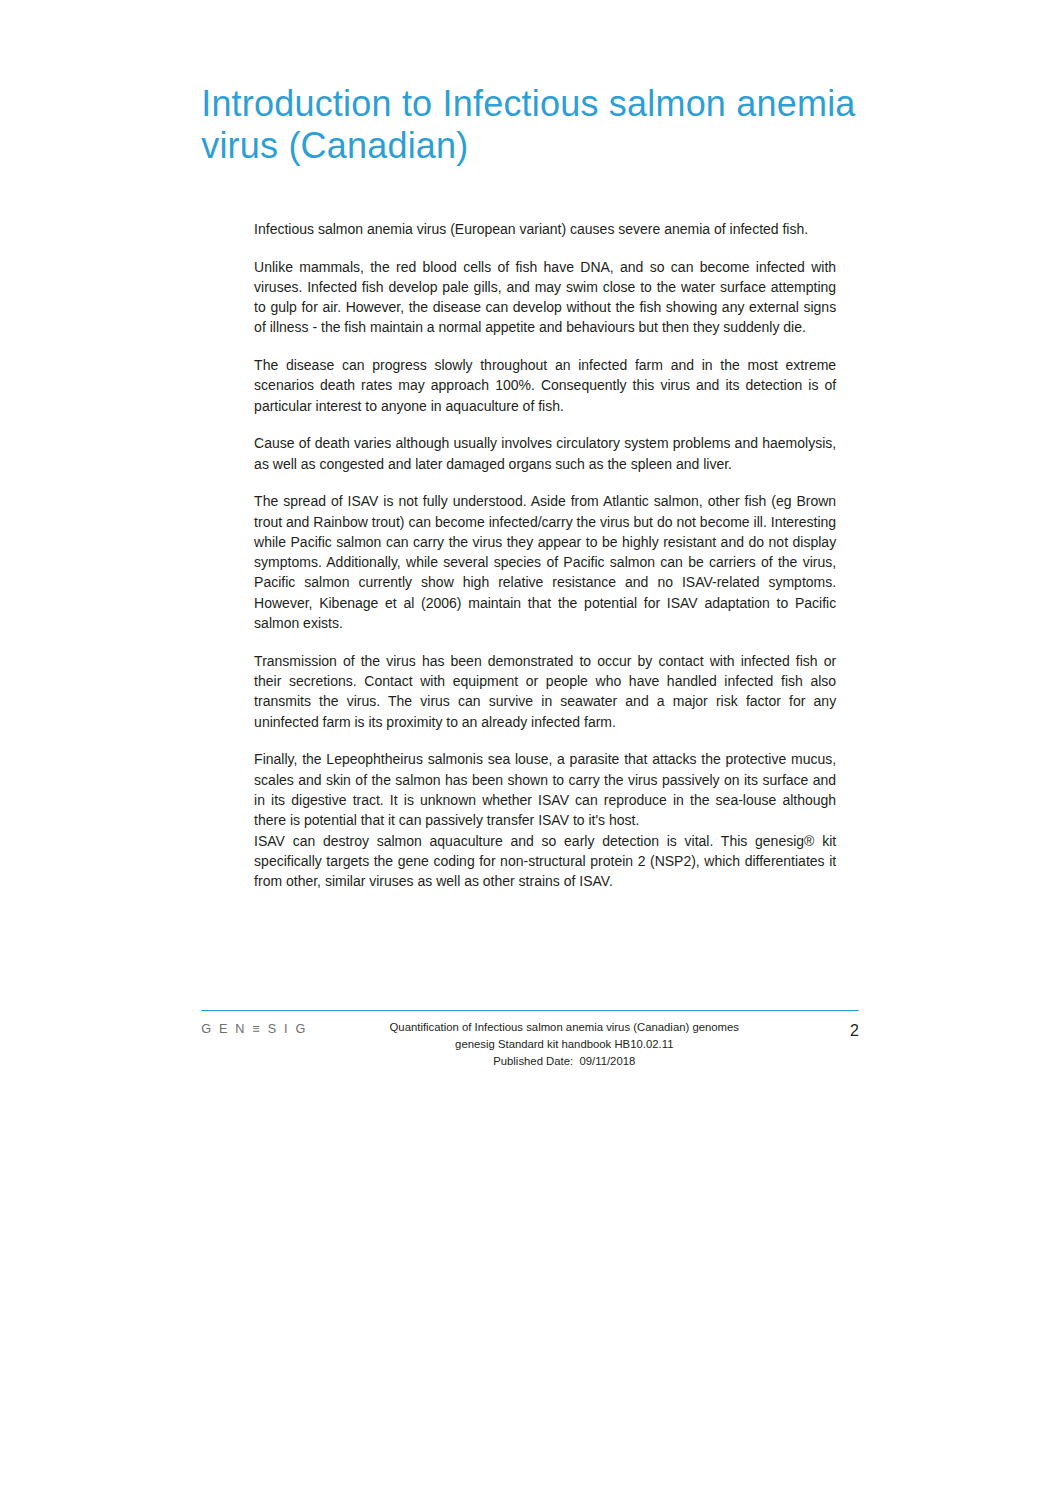Introduction to Infectious salmon anemia virus (Canadian)
Infectious salmon anemia virus (European variant) causes severe anemia of infected fish.
Unlike mammals, the red blood cells of fish have DNA, and so can become infected with viruses. Infected fish develop pale gills, and may swim close to the water surface attempting to gulp for air. However, the disease can develop without the fish showing any external signs of illness - the fish maintain a normal appetite and behaviours but then they suddenly die.
The disease can progress slowly throughout an infected farm and in the most extreme scenarios death rates may approach 100%. Consequently this virus and its detection is of particular interest to anyone in aquaculture of fish.
Cause of death varies although usually involves circulatory system problems and haemolysis, as well as congested and later damaged organs such as the spleen and liver.
The spread of ISAV is not fully understood. Aside from Atlantic salmon, other fish (eg Brown trout and Rainbow trout) can become infected/carry the virus but do not become ill. Interesting while Pacific salmon can carry the virus they appear to be highly resistant and do not display symptoms. Additionally, while several species of Pacific salmon can be carriers of the virus, Pacific salmon currently show high relative resistance and no ISAV-related symptoms. However, Kibenage et al (2006) maintain that the potential for ISAV adaptation to Pacific salmon exists.
Transmission of the virus has been demonstrated to occur by contact with infected fish or their secretions. Contact with equipment or people who have handled infected fish also transmits the virus. The virus can survive in seawater and a major risk factor for any uninfected farm is its proximity to an already infected farm.
Finally, the Lepeophtheirus salmonis sea louse, a parasite that attacks the protective mucus, scales and skin of the salmon has been shown to carry the virus passively on its surface and in its digestive tract. It is unknown whether ISAV can reproduce in the sea-louse although there is potential that it can passively transfer ISAV to it's host.
ISAV can destroy salmon aquaculture and so early detection is vital. This genesig® kit specifically targets the gene coding for non-structural protein 2 (NSP2), which differentiates it from other, similar viruses as well as other strains of ISAV.
G E N ≡ S I G
Quantification of Infectious salmon anemia virus (Canadian) genomes
genesig Standard kit handbook HB10.02.11
Published Date: 09/11/2018
2